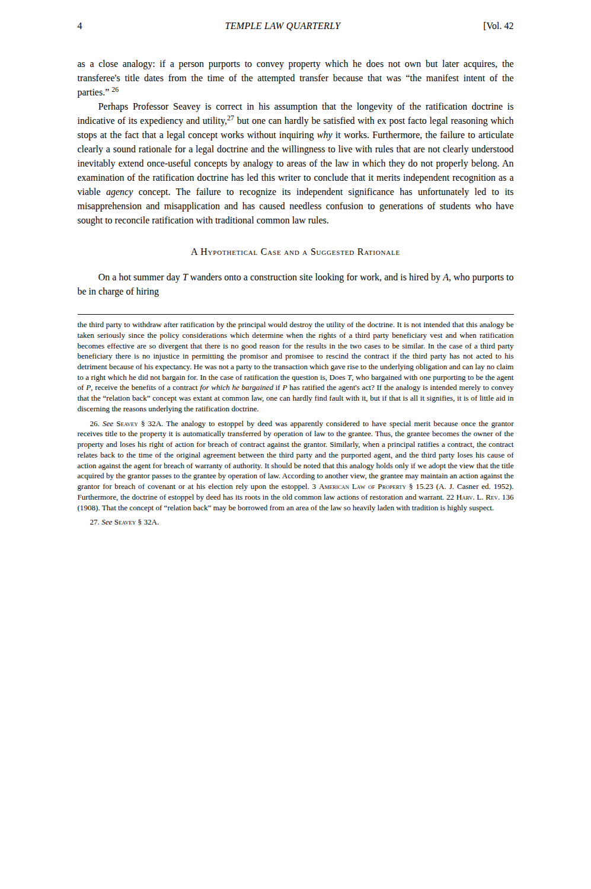4 TEMPLE LAW QUARTERLY [Vol. 42
as a close analogy: if a person purports to convey property which he does not own but later acquires, the transferee's title dates from the time of the attempted transfer because that was “the manifest intent of the parties.” 26
Perhaps Professor Seavey is correct in his assumption that the longevity of the ratification doctrine is indicative of its expediency and utility,27 but one can hardly be satisfied with ex post facto legal reasoning which stops at the fact that a legal concept works without inquiring why it works. Furthermore, the failure to articulate clearly a sound rationale for a legal doctrine and the willingness to live with rules that are not clearly understood inevitably extend once-useful concepts by analogy to areas of the law in which they do not properly belong. An examination of the ratification doctrine has led this writer to conclude that it merits independent recognition as a viable agency concept. The failure to recognize its independent significance has unfortunately led to its misapprehension and misapplication and has caused needless confusion to generations of students who have sought to reconcile ratification with traditional common law rules.
A Hypothetical Case and a Suggested Rationale
On a hot summer day T wanders onto a construction site looking for work, and is hired by A, who purports to be in charge of hiring
the third party to withdraw after ratification by the principal would destroy the utility of the doctrine. It is not intended that this analogy be taken seriously since the policy considerations which determine when the rights of a third party beneficiary vest and when ratification becomes effective are so divergent that there is no good reason for the results in the two cases to be similar. In the case of a third party beneficiary there is no injustice in permitting the promisor and promisee to rescind the contract if the third party has not acted to his detriment because of his expectancy. He was not a party to the transaction which gave rise to the underlying obligation and can lay no claim to a right which he did not bargain for. In the case of ratification the question is, Does T, who bargained with one purporting to be the agent of P, receive the benefits of a contract for which he bargained if P has ratified the agent's act? If the analogy is intended merely to convey that the “relation back” concept was extant at common law, one can hardly find fault with it, but if that is all it signifies, it is of little aid in discerning the reasons underlying the ratification doctrine.
26. See Seavey § 32A. The analogy to estoppel by deed was apparently considered to have special merit because once the grantor receives title to the property it is automatically transferred by operation of law to the grantee. Thus, the grantee becomes the owner of the property and loses his right of action for breach of contract against the grantor. Similarly, when a principal ratifies a contract, the contract relates back to the time of the original agreement between the third party and the purported agent, and the third party loses his cause of action against the agent for breach of warranty of authority. It should be noted that this analogy holds only if we adopt the view that the title acquired by the grantor passes to the grantee by operation of law. According to another view, the grantee may maintain an action against the grantor for breach of covenant or at his election rely upon the estoppel. 3 American Law of Property § 15.23 (A. J. Casner ed. 1952). Furthermore, the doctrine of estoppel by deed has its roots in the old common law actions of restoration and warrant. 22 Harv. L. Rev. 136 (1908). That the concept of “relation back” may be borrowed from an area of the law so heavily laden with tradition is highly suspect.
27. See Seavey § 32A.